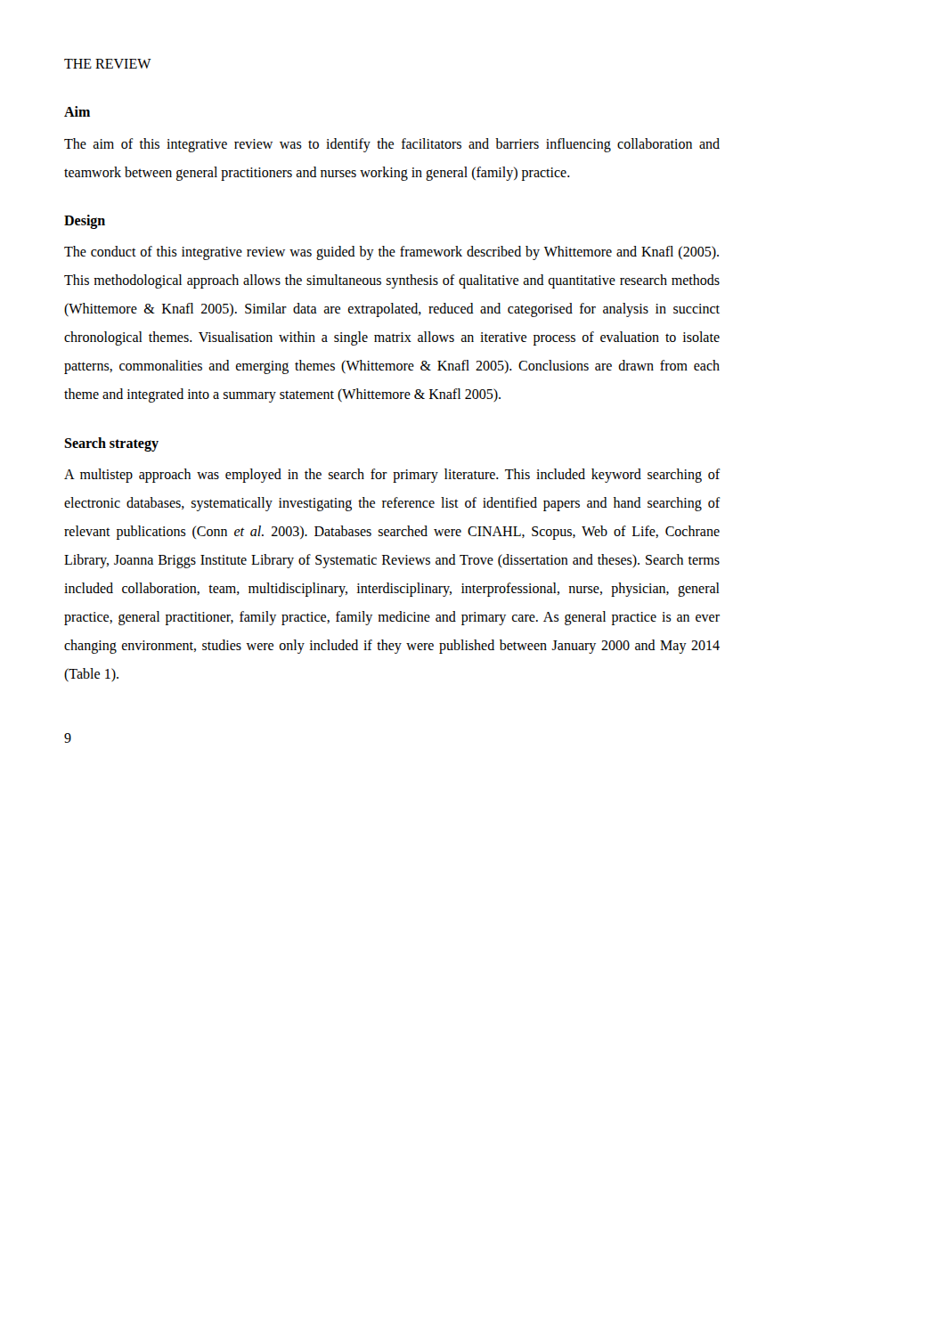THE REVIEW
Aim
The aim of this integrative review was to identify the facilitators and barriers influencing collaboration and teamwork between general practitioners and nurses working in general (family) practice.
Design
The conduct of this integrative review was guided by the framework described by Whittemore and Knafl (2005). This methodological approach allows the simultaneous synthesis of qualitative and quantitative research methods (Whittemore & Knafl 2005). Similar data are extrapolated, reduced and categorised for analysis in succinct chronological themes. Visualisation within a single matrix allows an iterative process of evaluation to isolate patterns, commonalities and emerging themes (Whittemore & Knafl 2005). Conclusions are drawn from each theme and integrated into a summary statement (Whittemore & Knafl 2005).
Search strategy
A multistep approach was employed in the search for primary literature. This included keyword searching of electronic databases, systematically investigating the reference list of identified papers and hand searching of relevant publications (Conn et al. 2003). Databases searched were CINAHL, Scopus, Web of Life, Cochrane Library, Joanna Briggs Institute Library of Systematic Reviews and Trove (dissertation and theses). Search terms included collaboration, team, multidisciplinary, interdisciplinary, interprofessional, nurse, physician, general practice, general practitioner, family practice, family medicine and primary care. As general practice is an ever changing environment, studies were only included if they were published between January 2000 and May 2014 (Table 1).
9